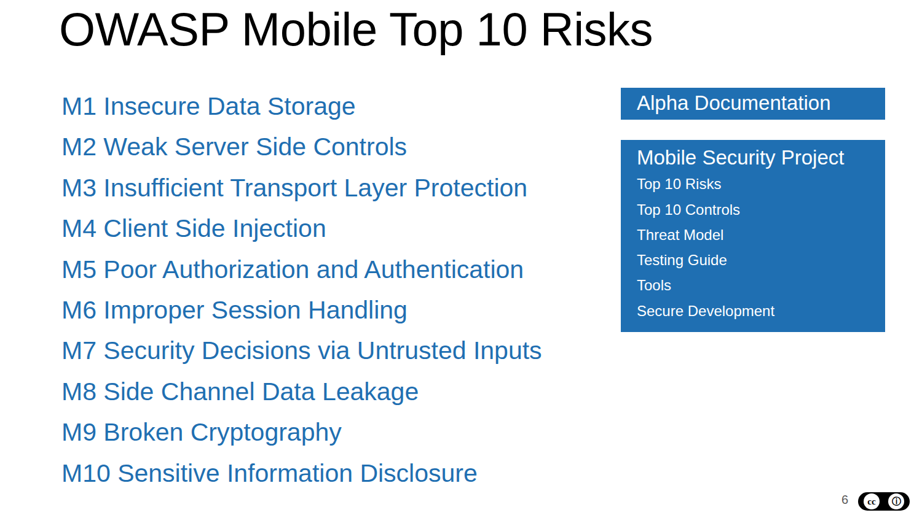OWASP Mobile Top 10 Risks
M1 Insecure Data Storage
M2 Weak Server Side Controls
M3 Insufficient Transport Layer Protection
M4 Client Side Injection
M5 Poor Authorization and Authentication
M6 Improper Session Handling
M7 Security Decisions via Untrusted Inputs
M8 Side Channel Data Leakage
M9 Broken Cryptography
M10 Sensitive Information Disclosure
Alpha Documentation
Mobile Security Project
Top 10 Risks
Top 10 Controls
Threat Model
Testing Guide
Tools
Secure Development
6
cc ⓘ